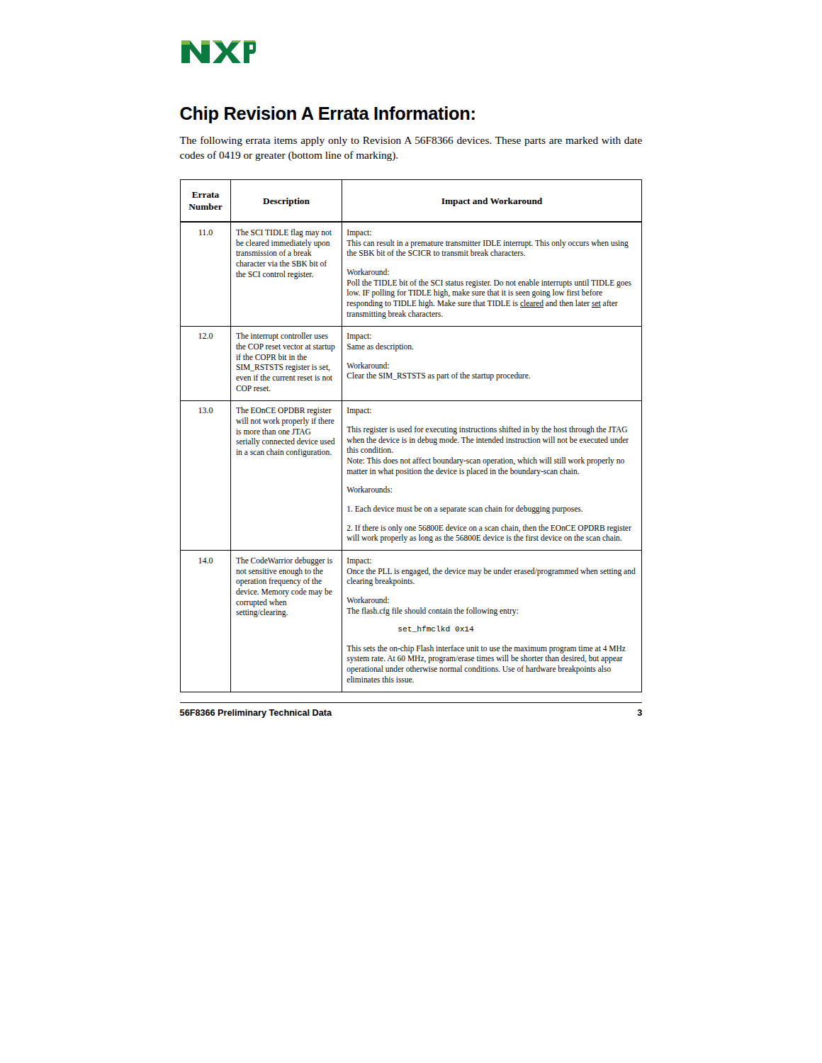Chip Revision A Errata Information:
The following errata items apply only to Revision A 56F8366 devices. These parts are marked with date codes of 0419 or greater (bottom line of marking).
| Errata Number | Description | Impact and Workaround |
| --- | --- | --- |
| 11.0 | The SCI TIDLE flag may not be cleared immediately upon transmission of a break character via the SBK bit of the SCI control register. | Impact: This can result in a premature transmitter IDLE interrupt. This only occurs when using the SBK bit of the SCICR to transmit break characters. Workaround: Poll the TIDLE bit of the SCI status register. Do not enable interrupts until TIDLE goes low. IF polling for TIDLE high, make sure that it is seen going low first before responding to TIDLE high. Make sure that TIDLE is cleared and then later set after transmitting break characters. |
| 12.0 | The interrupt controller uses the COP reset vector at startup if the COPR bit in the SIM_RSTSTS register is set, even if the current reset is not COP reset. | Impact: Same as description. Workaround: Clear the SIM_RSTSTS as part of the startup procedure. |
| 13.0 | The EOnCE OPDBR register will not work properly if there is more than one JTAG serially connected device used in a scan chain configuration. | Impact: This register is used for executing instructions shifted in by the host through the JTAG when the device is in debug mode. The intended instruction will not be executed under this condition. Note: This does not affect boundary-scan operation, which will still work properly no matter in what position the device is placed in the boundary-scan chain. Workarounds: 1. Each device must be on a separate scan chain for debugging purposes. 2. If there is only one 56800E device on a scan chain, then the EOnCE OPDRB register will work properly as long as the 56800E device is the first device on the scan chain. |
| 14.0 | The CodeWarrior debugger is not sensitive enough to the operation frequency of the device. Memory code may be corrupted when setting/clearing. | Impact: Once the PLL is engaged, the device may be under erased/programmed when setting and clearing breakpoints. Workaround: The flash.cfg file should contain the following entry: set_hfmclkd 0x14 This sets the on-chip Flash interface unit to use the maximum program time at 4 MHz system rate. At 60 MHz, program/erase times will be shorter than desired, but appear operational under otherwise normal conditions. Use of hardware breakpoints also eliminates this issue. |
56F8366 Preliminary Technical Data 3